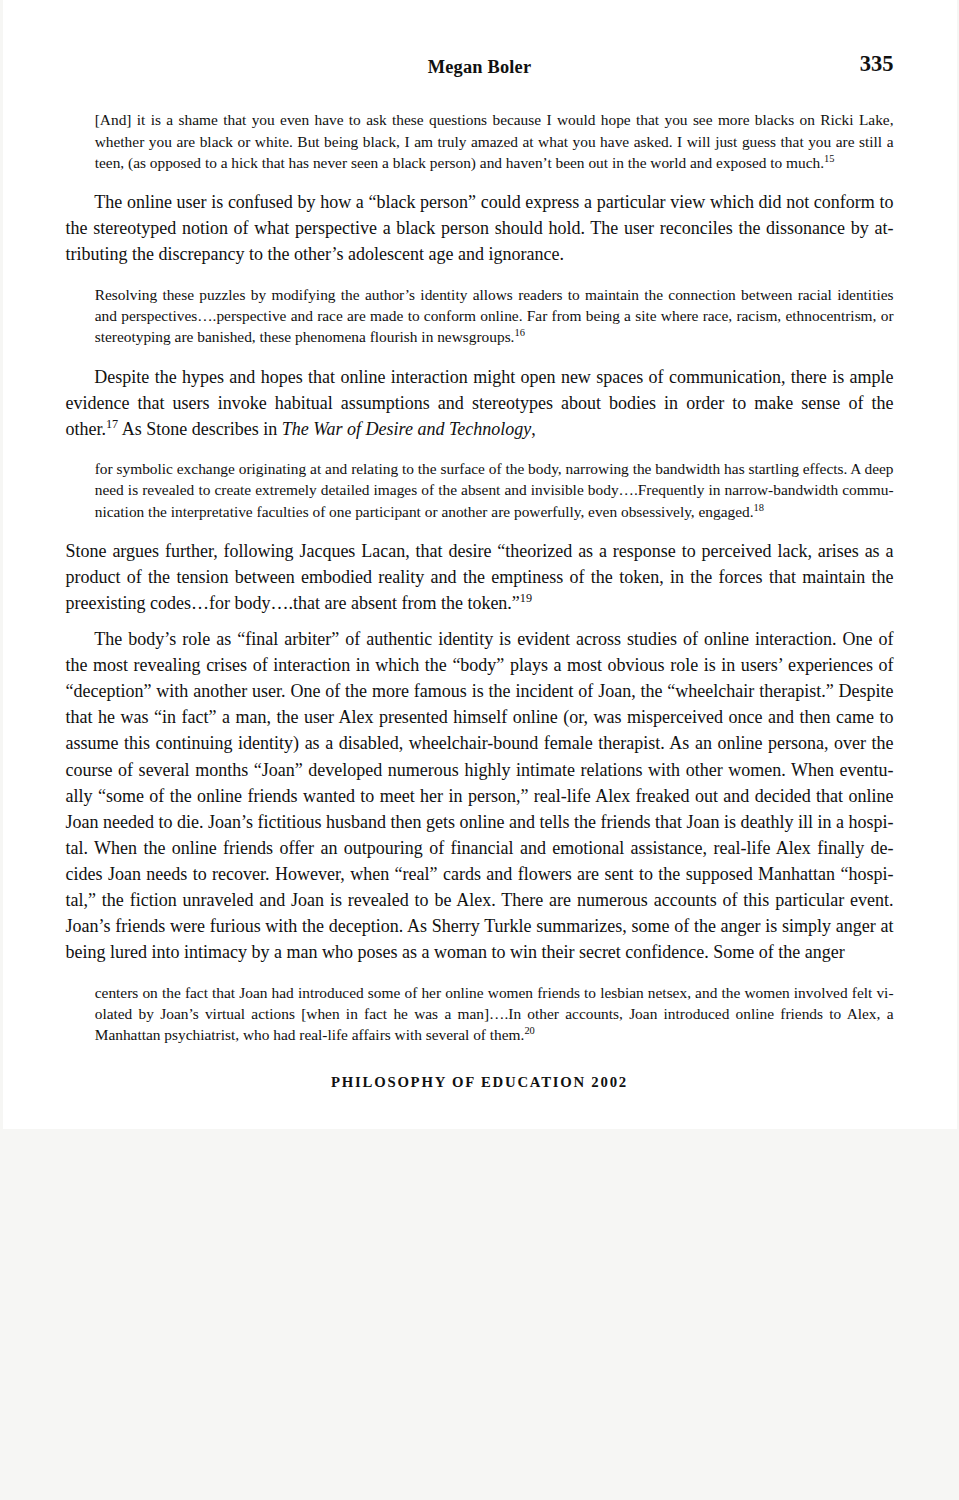Megan Boler 335
[And] it is a shame that you even have to ask these questions because I would hope that you see more blacks on Ricki Lake, whether you are black or white. But being black, I am truly amazed at what you have asked. I will just guess that you are still a teen, (as opposed to a hick that has never seen a black person) and haven’t been out in the world and exposed to much.15
The online user is confused by how a “black person” could express a particular view which did not conform to the stereotyped notion of what perspective a black person should hold. The user reconciles the dissonance by attributing the discrepancy to the other’s adolescent age and ignorance.
Resolving these puzzles by modifying the author’s identity allows readers to maintain the connection between racial identities and perspectives….perspective and race are made to conform online. Far from being a site where race, racism, ethnocentrism, or stereotyping are banished, these phenomena flourish in newsgroups.16
Despite the hypes and hopes that online interaction might open new spaces of communication, there is ample evidence that users invoke habitual assumptions and stereotypes about bodies in order to make sense of the other.17 As Stone describes in The War of Desire and Technology,
for symbolic exchange originating at and relating to the surface of the body, narrowing the bandwidth has startling effects. A deep need is revealed to create extremely detailed images of the absent and invisible body….Frequently in narrow-bandwidth communication the interpretative faculties of one participant or another are powerfully, even obsessively, engaged.18
Stone argues further, following Jacques Lacan, that desire “theorized as a response to perceived lack, arises as a product of the tension between embodied reality and the emptiness of the token, in the forces that maintain the preexisting codes…for body….that are absent from the token.”19
The body’s role as “final arbiter” of authentic identity is evident across studies of online interaction. One of the most revealing crises of interaction in which the “body” plays a most obvious role is in users’ experiences of “deception” with another user. One of the more famous is the incident of Joan, the “wheelchair therapist.” Despite that he was “in fact” a man, the user Alex presented himself online (or, was misperceived once and then came to assume this continuing identity) as a disabled, wheelchair-bound female therapist. As an online persona, over the course of several months “Joan” developed numerous highly intimate relations with other women. When eventually “some of the online friends wanted to meet her in person,” real-life Alex freaked out and decided that online Joan needed to die. Joan’s fictitious husband then gets online and tells the friends that Joan is deathly ill in a hospital. When the online friends offer an outpouring of financial and emotional assistance, real-life Alex finally decides Joan needs to recover. However, when “real” cards and flowers are sent to the supposed Manhattan “hospital,” the fiction unraveled and Joan is revealed to be Alex. There are numerous accounts of this particular event. Joan’s friends were furious with the deception. As Sherry Turkle summarizes, some of the anger is simply anger at being lured into intimacy by a man who poses as a woman to win their secret confidence. Some of the anger
centers on the fact that Joan had introduced some of her online women friends to lesbian netsex, and the women involved felt violated by Joan’s virtual actions [when in fact he was a man]….In other accounts, Joan introduced online friends to Alex, a Manhattan psychiatrist, who had real-life affairs with several of them.20
PHILOSOPHY OF EDUCATION 2002